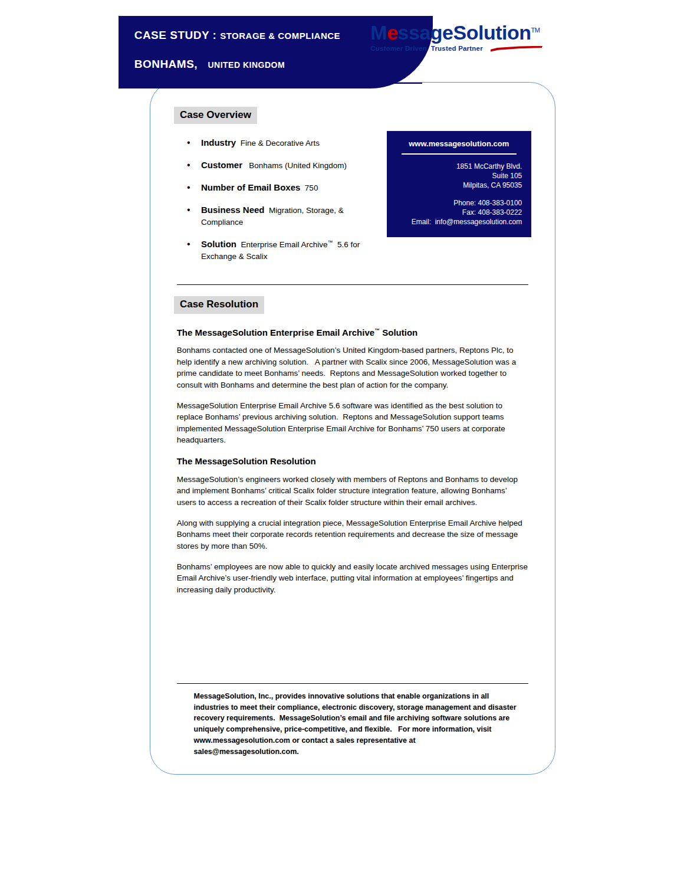CASE STUDY : STORAGE & COMPLIANCE
BONHAMS, UNITED KINGDOM
MessageSolution TM
Customer Driven Trusted Partner
Case Overview
Industry Fine & Decorative Arts
Customer Bonhams (United Kingdom)
Number of Email Boxes 750
Business Need Migration, Storage, & Compliance
Solution Enterprise Email Archive™ 5.6 for Exchange & Scalix
www.messagesolution.com
1851 McCarthy Blvd.
Suite 105
Milpitas, CA 95035
Phone: 408-383-0100
Fax: 408-383-0222
Email: info@messagesolution.com
Case Resolution
The MessageSolution Enterprise Email Archive™ Solution
Bonhams contacted one of MessageSolution’s United Kingdom-based partners, Reptons Plc, to help identify a new archiving solution. A partner with Scalix since 2006, MessageSolution was a prime candidate to meet Bonhams’ needs. Reptons and MessageSolution worked together to consult with Bonhams and determine the best plan of action for the company.
MessageSolution Enterprise Email Archive 5.6 software was identified as the best solution to replace Bonhams’ previous archiving solution. Reptons and MessageSolution support teams implemented MessageSolution Enterprise Email Archive for Bonhams’ 750 users at corporate headquarters.
The MessageSolution Resolution
MessageSolution’s engineers worked closely with members of Reptons and Bonhams to develop and implement Bonhams’ critical Scalix folder structure integration feature, allowing Bonhams’ users to access a recreation of their Scalix folder structure within their email archives.
Along with supplying a crucial integration piece, MessageSolution Enterprise Email Archive helped Bonhams meet their corporate records retention requirements and decrease the size of message stores by more than 50%.
Bonhams’ employees are now able to quickly and easily locate archived messages using Enterprise Email Archive’s user-friendly web interface, putting vital information at employees’ fingertips and increasing daily productivity.
MessageSolution, Inc., provides innovative solutions that enable organizations in all industries to meet their compliance, electronic discovery, storage management and disaster recovery requirements. MessageSolution’s email and file archiving software solutions are uniquely comprehensive, price-competitive, and flexible. For more information, visit www.messagesolution.com or contact a sales representative at sales@messagesolution.com.